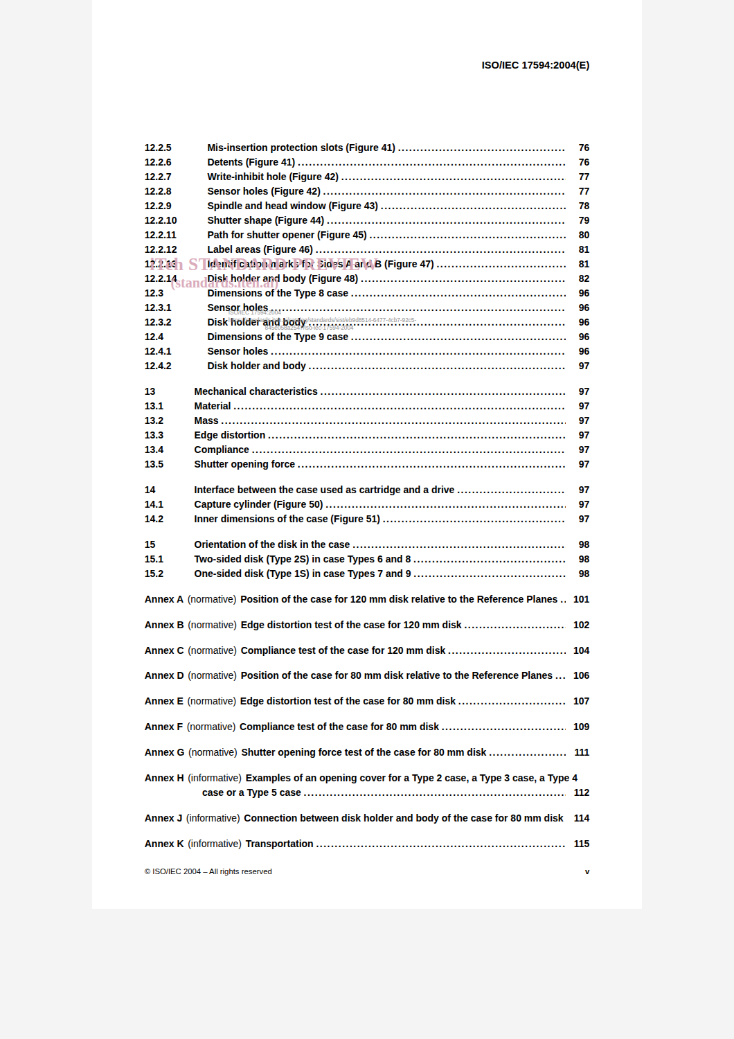ISO/IEC 17594:2004(E)
12.2.5 Mis-insertion protection slots (Figure 41).................................................................................. 76
12.2.6 Detents (Figure 41)................................................................................................................. 76
12.2.7 Write-inhibit hole (Figure 42)................................................................................................. 77
12.2.8 Sensor holes (Figure 42)....................................................................................................... 77
12.2.9 Spindle and head window (Figure 43)................................................................................. 78
12.2.10 Shutter shape (Figure 44)..................................................................................................... 79
12.2.11 Path for shutter opener (Figure 45)..................................................................................... 80
12.2.12 Label areas (Figure 46)......................................................................................................... 81
12.2.13 Identification marks for Sides A and B (Figure 47)......................................................... 81
12.2.14 Disk holder and body (Figure 48)......................................................................................... 82
12.3 Dimensions of the Type 8 case............................................................................................. 96
12.3.1 Sensor holes....................................................................................................................... 96
12.3.2 Disk holder and body............................................................................................................. 96
12.4 Dimensions of the Type 9 case............................................................................................. 96
12.4.1 Sensor holes....................................................................................................................... 96
12.4.2 Disk holder and body............................................................................................................. 97
13 Mechanical characteristics..................................................................................................... 97
13.1 Material................................................................................................................................. 97
13.2 Mass..................................................................................................................................... 97
13.3 Edge distortion................................................................................................................... 97
13.4 Compliance......................................................................................................................... 97
13.5 Shutter opening force......................................................................................................... 97
14 Interface between the case used as cartridge and a drive........................................... 97
14.1 Capture cylinder (Figure 50)..................................................................................................... 97
14.2 Inner dimensions of the case (Figure 51)................................................................................. 97
15 Orientation of the disk in the case....................................................................................... 98
15.1 Two-sided disk (Type 2S) in case Types 6 and 8......................................................................... 98
15.2 One-sided disk (Type 1S) in case Types 7 and 9......................................................................... 98
Annex A(normative) Position of the case for 120 mm disk relative to the Reference Planes............. 101
Annex B(normative) Edge distortion test of the case for 120 mm disk................................................. 102
Annex C(normative) Compliance test of the case for 120 mm disk....................................................... 104
Annex D(normative) Position of the case for 80 mm disk relative to the Reference Planes................. 106
Annex E(normative) Edge distortion test of the case for 80 mm disk.................................................... 107
Annex F(normative) Compliance test of the case for 80 mm disk.......................................................... 109
Annex G(normative) Shutter opening force test of the case for 80 mm disk......................................... 111
Annex H(informative) Examples of an opening cover for a Type 2 case, a Type 3 case, a Type 4 case or a Type 5 case............................................................................................................. 112
Annex J(informative) Connection between disk holder and body of the case for 80 mm disk............. 114
Annex K(informative) Transportation..................................................................................................... 115
iTeh STANDARD PREVIEW
(standards.iteh.ai)
ISO/IEC 17594:2004 https://standards.iteh.ai/catalog/standards/sist/eb9d8514-6477-4cb7-92c5- 845e058a2547/iso-iec-17594-2004
© ISO/IEC 2004 – All rights reserved v